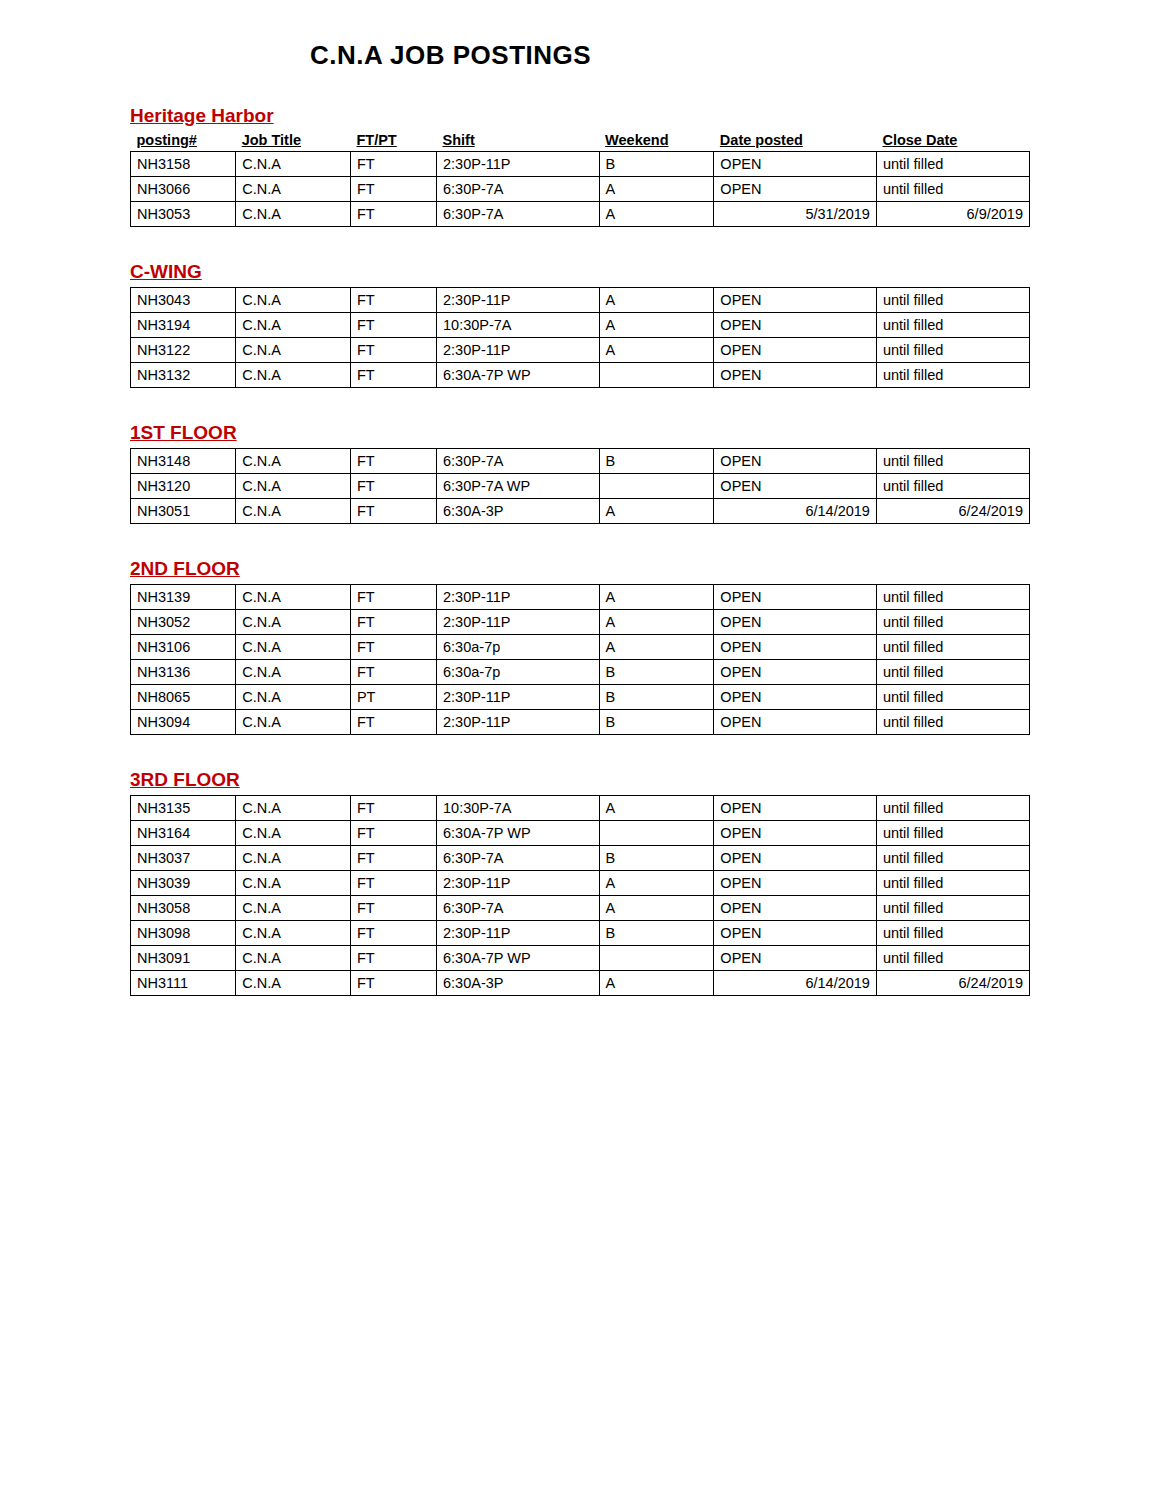C.N.A JOB POSTINGS
Heritage Harbor
| posting# | Job Title | FT/PT | Shift | Weekend | Date posted | Close Date |
| --- | --- | --- | --- | --- | --- | --- |
| NH3158 | C.N.A | FT | 2:30P-11P | B | OPEN | until filled |
| NH3066 | C.N.A | FT | 6:30P-7A | A | OPEN | until filled |
| NH3053 | C.N.A | FT | 6:30P-7A | A | 5/31/2019 | 6/9/2019 |
C-WING
| NH3043 | C.N.A | FT | 2:30P-11P | A | OPEN | until filled |
| NH3194 | C.N.A | FT | 10:30P-7A | A | OPEN | until filled |
| NH3122 | C.N.A | FT | 2:30P-11P | A | OPEN | until filled |
| NH3132 | C.N.A | FT | 6:30A-7P WP | | OPEN | until filled |
1ST FLOOR
| NH3148 | C.N.A | FT | 6:30P-7A | B | OPEN | until filled |
| NH3120 | C.N.A | FT | 6:30P-7A WP | | OPEN | until filled |
| NH3051 | C.N.A | FT | 6:30A-3P | A | 6/14/2019 | 6/24/2019 |
2ND FLOOR
| NH3139 | C.N.A | FT | 2:30P-11P | A | OPEN | until filled |
| NH3052 | C.N.A | FT | 2:30P-11P | A | OPEN | until filled |
| NH3106 | C.N.A | FT | 6:30a-7p | A | OPEN | until filled |
| NH3136 | C.N.A | FT | 6:30a-7p | B | OPEN | until filled |
| NH8065 | C.N.A | PT | 2:30P-11P | B | OPEN | until filled |
| NH3094 | C.N.A | FT | 2:30P-11P | B | OPEN | until filled |
3RD FLOOR
| NH3135 | C.N.A | FT | 10:30P-7A | A | OPEN | until filled |
| NH3164 | C.N.A | FT | 6:30A-7P WP | | OPEN | until filled |
| NH3037 | C.N.A | FT | 6:30P-7A | B | OPEN | until filled |
| NH3039 | C.N.A | FT | 2:30P-11P | A | OPEN | until filled |
| NH3058 | C.N.A | FT | 6:30P-7A | A | OPEN | until filled |
| NH3098 | C.N.A | FT | 2:30P-11P | B | OPEN | until filled |
| NH3091 | C.N.A | FT | 6:30A-7P WP | | OPEN | until filled |
| NH3111 | C.N.A | FT | 6:30A-3P | A | 6/14/2019 | 6/24/2019 |